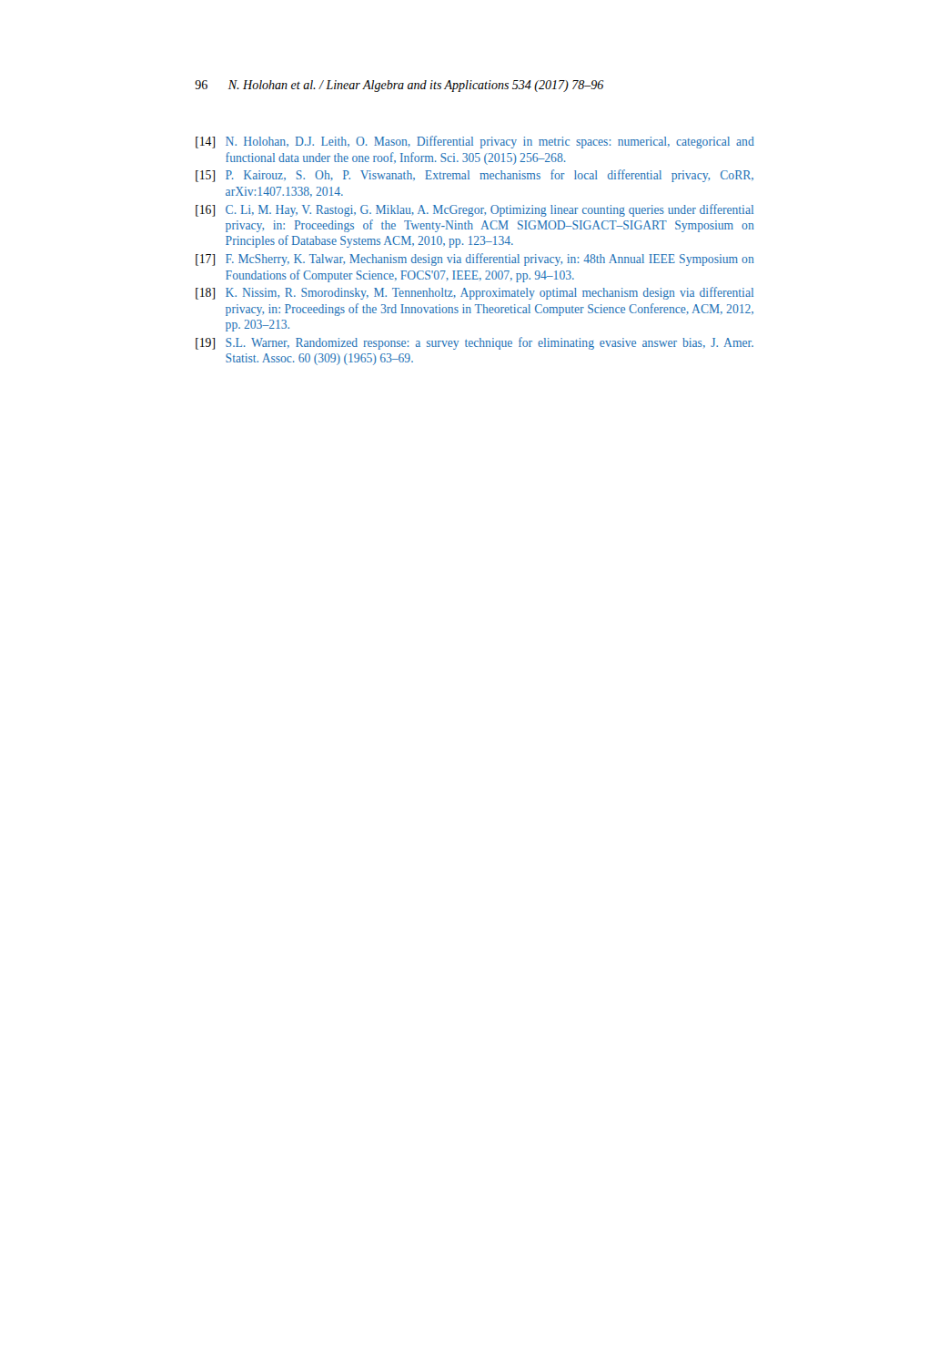96 N. Holohan et al. / Linear Algebra and its Applications 534 (2017) 78–96
[14] N. Holohan, D.J. Leith, O. Mason, Differential privacy in metric spaces: numerical, categorical and functional data under the one roof, Inform. Sci. 305 (2015) 256–268.
[15] P. Kairouz, S. Oh, P. Viswanath, Extremal mechanisms for local differential privacy, CoRR, arXiv:1407.1338, 2014.
[16] C. Li, M. Hay, V. Rastogi, G. Miklau, A. McGregor, Optimizing linear counting queries under differential privacy, in: Proceedings of the Twenty-Ninth ACM SIGMOD–SIGACT–SIGART Symposium on Principles of Database Systems ACM, 2010, pp. 123–134.
[17] F. McSherry, K. Talwar, Mechanism design via differential privacy, in: 48th Annual IEEE Symposium on Foundations of Computer Science, FOCS'07, IEEE, 2007, pp. 94–103.
[18] K. Nissim, R. Smorodinsky, M. Tennenholtz, Approximately optimal mechanism design via differential privacy, in: Proceedings of the 3rd Innovations in Theoretical Computer Science Conference, ACM, 2012, pp. 203–213.
[19] S.L. Warner, Randomized response: a survey technique for eliminating evasive answer bias, J. Amer. Statist. Assoc. 60 (309) (1965) 63–69.